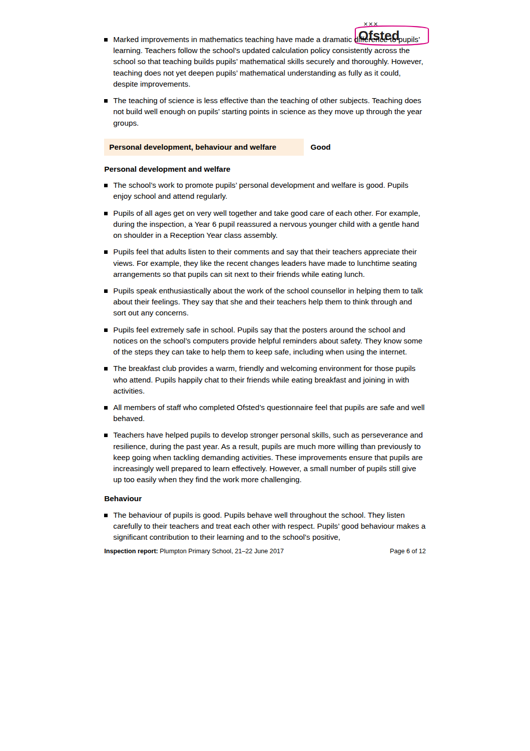✕✕✕ Ofsted
Marked improvements in mathematics teaching have made a dramatic difference to pupils’ learning. Teachers follow the school’s updated calculation policy consistently across the school so that teaching builds pupils’ mathematical skills securely and thoroughly. However, teaching does not yet deepen pupils’ mathematical understanding as fully as it could, despite improvements.
The teaching of science is less effective than the teaching of other subjects. Teaching does not build well enough on pupils’ starting points in science as they move up through the year groups.
Personal development, behaviour and welfare
Good
Personal development and welfare
The school’s work to promote pupils’ personal development and welfare is good. Pupils enjoy school and attend regularly.
Pupils of all ages get on very well together and take good care of each other. For example, during the inspection, a Year 6 pupil reassured a nervous younger child with a gentle hand on shoulder in a Reception Year class assembly.
Pupils feel that adults listen to their comments and say that their teachers appreciate their views. For example, they like the recent changes leaders have made to lunchtime seating arrangements so that pupils can sit next to their friends while eating lunch.
Pupils speak enthusiastically about the work of the school counsellor in helping them to talk about their feelings. They say that she and their teachers help them to think through and sort out any concerns.
Pupils feel extremely safe in school. Pupils say that the posters around the school and notices on the school’s computers provide helpful reminders about safety. They know some of the steps they can take to help them to keep safe, including when using the internet.
The breakfast club provides a warm, friendly and welcoming environment for those pupils who attend. Pupils happily chat to their friends while eating breakfast and joining in with activities.
All members of staff who completed Ofsted’s questionnaire feel that pupils are safe and well behaved.
Teachers have helped pupils to develop stronger personal skills, such as perseverance and resilience, during the past year. As a result, pupils are much more willing than previously to keep going when tackling demanding activities. These improvements ensure that pupils are increasingly well prepared to learn effectively. However, a small number of pupils still give up too easily when they find the work more challenging.
Behaviour
The behaviour of pupils is good. Pupils behave well throughout the school. They listen carefully to their teachers and treat each other with respect. Pupils’ good behaviour makes a significant contribution to their learning and to the school’s positive,
Inspection report: Plumpton Primary School, 21–22 June 2017
Page 6 of 12